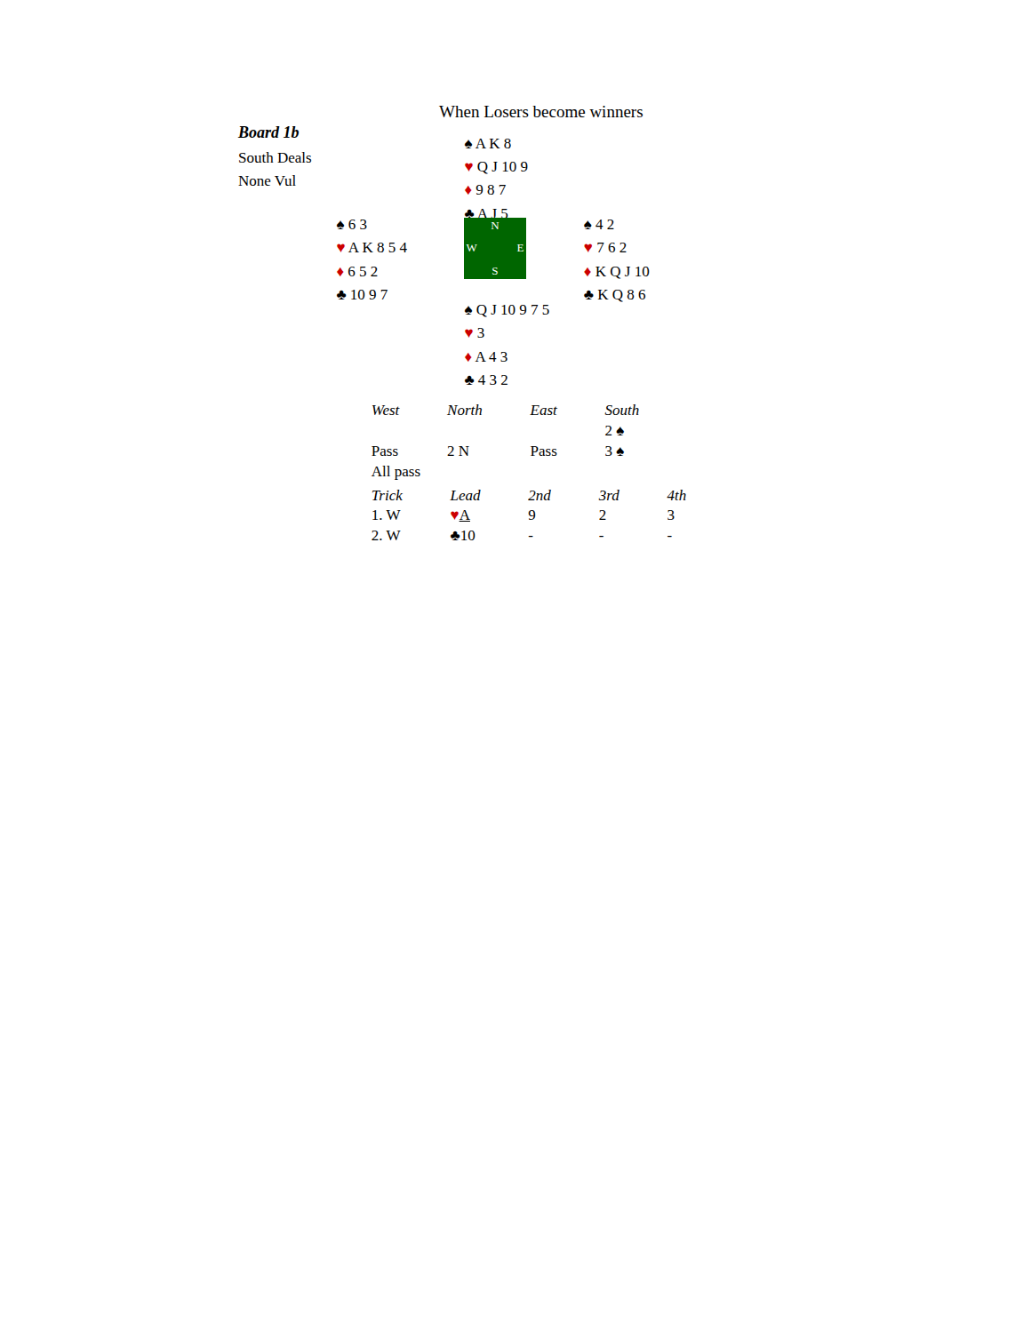When Losers become winners
Board 1b
South Deals
None Vul
♠ A K 8
♥ Q J 10 9
♦ 9 8 7
♣ A J 5
♠ 6 3
♥ A K 8 5 4
♦ 6 5 2
♣ 10 9 7
N W E S
♠ 4 2
♥ 7 6 2
♦ K Q J 10
♣ K Q 8 6
♠ Q J 10 9 7 5
♥ 3
♦ A 4 3
♣ 4 3 2
| West | North | East | South |
| --- | --- | --- | --- |
| | | | 2 ♠ |
| Pass | 2 N | Pass | 3 ♠ |
| All pass |
| Trick | Lead | 2nd | 3rd | 4th |
| --- | --- | --- | --- | --- |
| 1. W | ♥ A | 9 | 2 | 3 |
| 2. W | ♣ 10 | - | - | - |